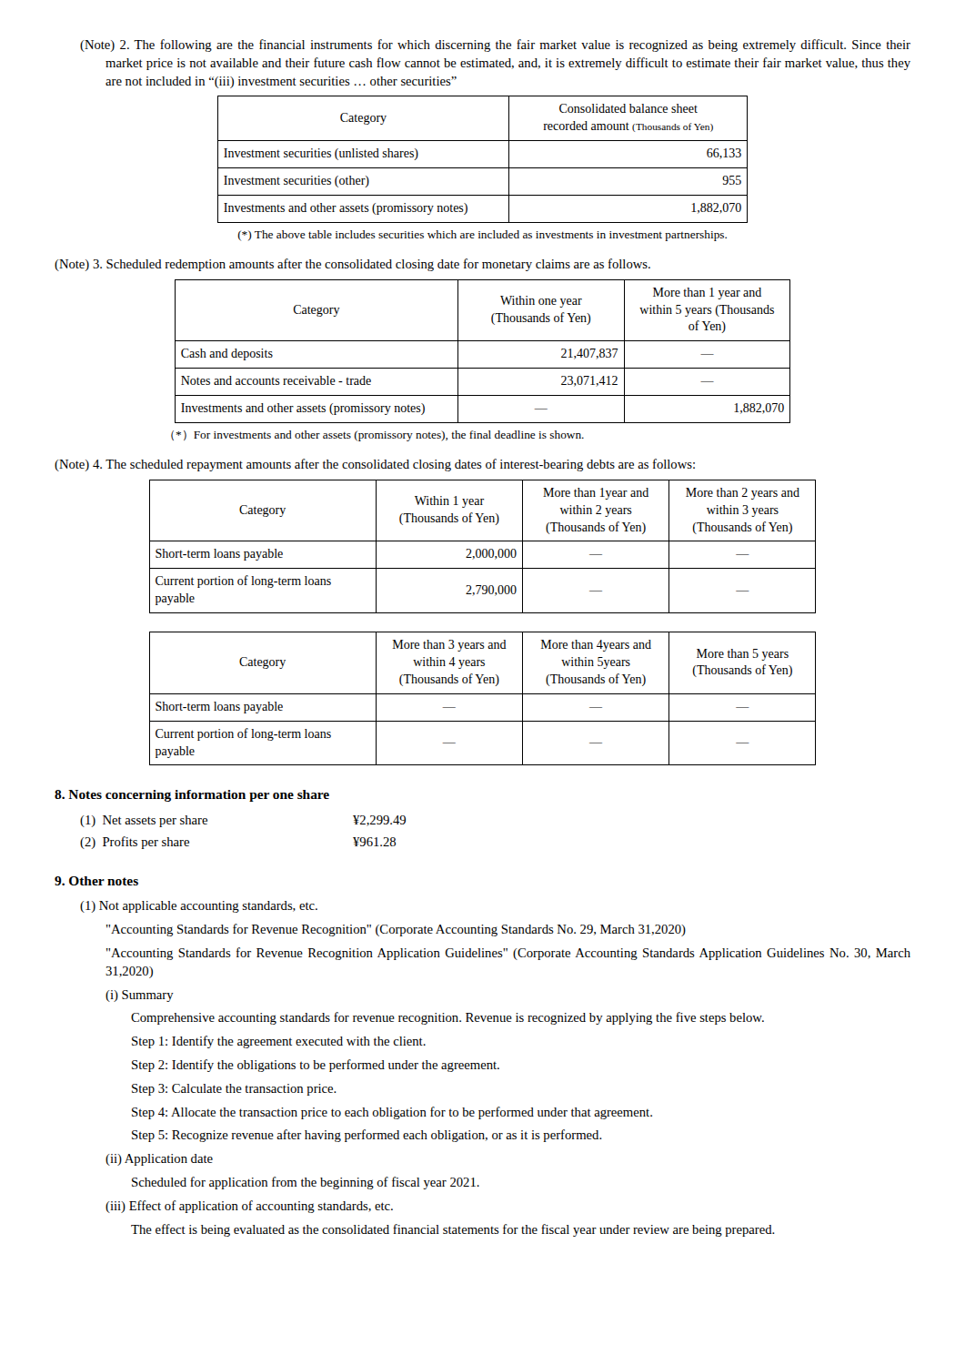(Note) 2. The following are the financial instruments for which discerning the fair market value is recognized as being extremely difficult. Since their market price is not available and their future cash flow cannot be estimated, and, it is extremely difficult to estimate their fair market value, thus they are not included in “(iii) investment securities … other securities”
| Category | Consolidated balance sheet recorded amount (Thousands of Yen) |
| --- | --- |
| Investment securities (unlisted shares) | 66,133 |
| Investment securities (other) | 955 |
| Investments and other assets (promissory notes) | 1,882,070 |
(*) The above table includes securities which are included as investments in investment partnerships.
(Note) 3. Scheduled redemption amounts after the consolidated closing date for monetary claims are as follows.
| Category | Within one year (Thousands of Yen) | More than 1 year and within 5 years (Thousands of Yen) |
| --- | --- | --- |
| Cash and deposits | 21,407,837 | — |
| Notes and accounts receivable - trade | 23,071,412 | — |
| Investments and other assets (promissory notes) | — | 1,882,070 |
（*）For investments and other assets (promissory notes), the final deadline is shown.
(Note) 4. The scheduled repayment amounts after the consolidated closing dates of interest-bearing debts are as follows:
| Category | Within 1 year (Thousands of Yen) | More than 1year and within 2 years (Thousands of Yen) | More than 2 years and within 3 years (Thousands of Yen) |
| --- | --- | --- | --- |
| Short-term loans payable | 2,000,000 | — | — |
| Current portion of long-term loans payable | 2,790,000 | — | — |
| Category | More than 3 years and within 4 years (Thousands of Yen) | More than 4years and within 5years (Thousands of Yen) | More than 5 years (Thousands of Yen) |
| --- | --- | --- | --- |
| Short-term loans payable | — | — | — |
| Current portion of long-term loans payable | — | — | — |
8. Notes concerning information per one share
(1) Net assets per share
¥2,299.49
(2) Profits per share
¥961.28
9. Other notes
(1) Not applicable accounting standards, etc.
"Accounting Standards for Revenue Recognition" (Corporate Accounting Standards No. 29, March 31,2020)
"Accounting Standards for Revenue Recognition Application Guidelines" (Corporate Accounting Standards Application Guidelines No. 30, March 31,2020)
(i) Summary
Comprehensive accounting standards for revenue recognition. Revenue is recognized by applying the five steps below.
Step 1: Identify the agreement executed with the client.
Step 2: Identify the obligations to be performed under the agreement.
Step 3: Calculate the transaction price.
Step 4: Allocate the transaction price to each obligation for to be performed under that agreement.
Step 5: Recognize revenue after having performed each obligation, or as it is performed.
(ii) Application date
Scheduled for application from the beginning of fiscal year 2021.
(iii) Effect of application of accounting standards, etc.
The effect is being evaluated as the consolidated financial statements for the fiscal year under review are being prepared.